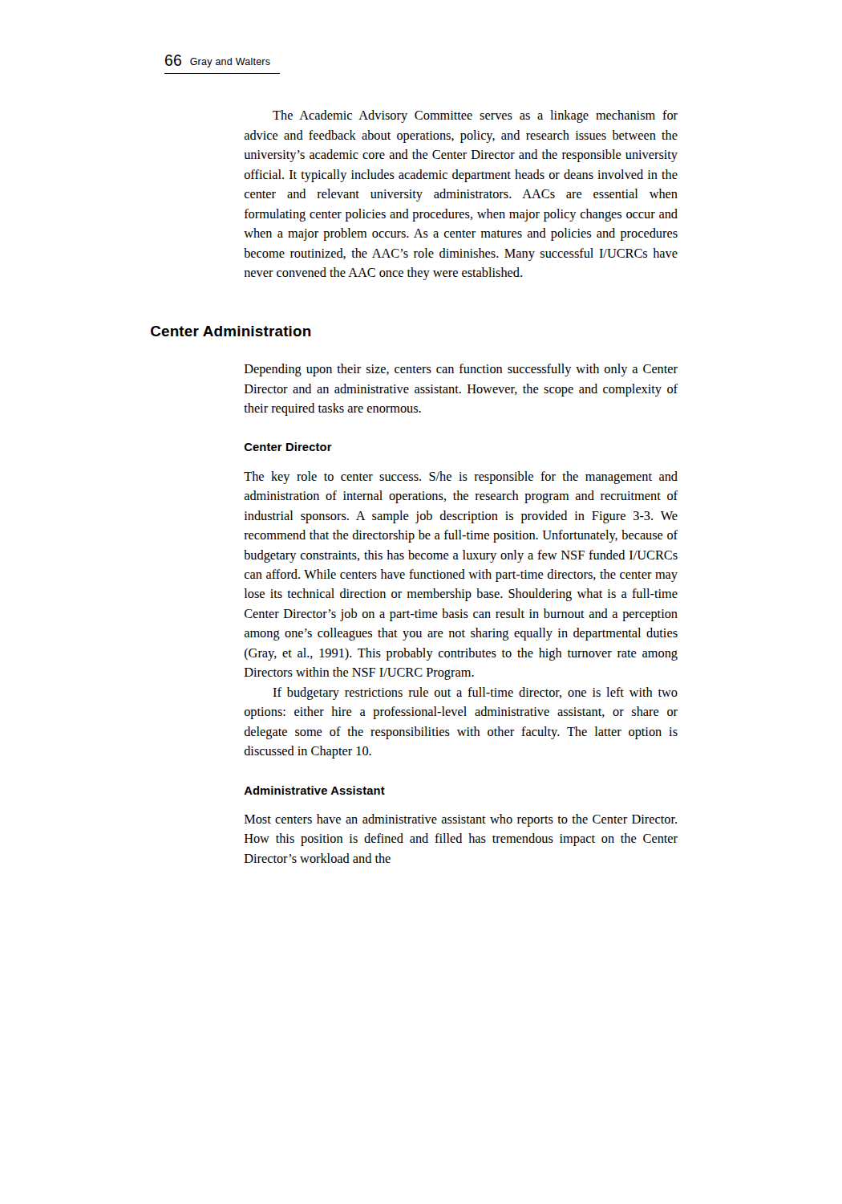66 Gray and Walters
The Academic Advisory Committee serves as a linkage mechanism for advice and feedback about operations, policy, and research issues between the university’s academic core and the Center Director and the responsible university official. It typically includes academic department heads or deans involved in the center and relevant university administrators. AACs are essential when formulating center policies and procedures, when major policy changes occur and when a major problem occurs. As a center matures and policies and procedures become routinized, the AAC’s role diminishes. Many successful I/UCRCs have never convened the AAC once they were established.
Center Administration
Depending upon their size, centers can function successfully with only a Center Director and an administrative assistant. However, the scope and complexity of their required tasks are enormous.
Center Director
The key role to center success. S/he is responsible for the management and administration of internal operations, the research program and recruitment of industrial sponsors. A sample job description is provided in Figure 3-3. We recommend that the directorship be a full-time position. Unfortunately, because of budgetary constraints, this has become a luxury only a few NSF funded I/UCRCs can afford. While centers have functioned with part-time directors, the center may lose its technical direction or membership base. Shouldering what is a full-time Center Director’s job on a part-time basis can result in burnout and a perception among one’s colleagues that you are not sharing equally in departmental duties (Gray, et al., 1991). This probably contributes to the high turnover rate among Directors within the NSF I/UCRC Program.
If budgetary restrictions rule out a full-time director, one is left with two options: either hire a professional-level administrative assistant, or share or delegate some of the responsibilities with other faculty. The latter option is discussed in Chapter 10.
Administrative Assistant
Most centers have an administrative assistant who reports to the Center Director. How this position is defined and filled has tremendous impact on the Center Director’s workload and the